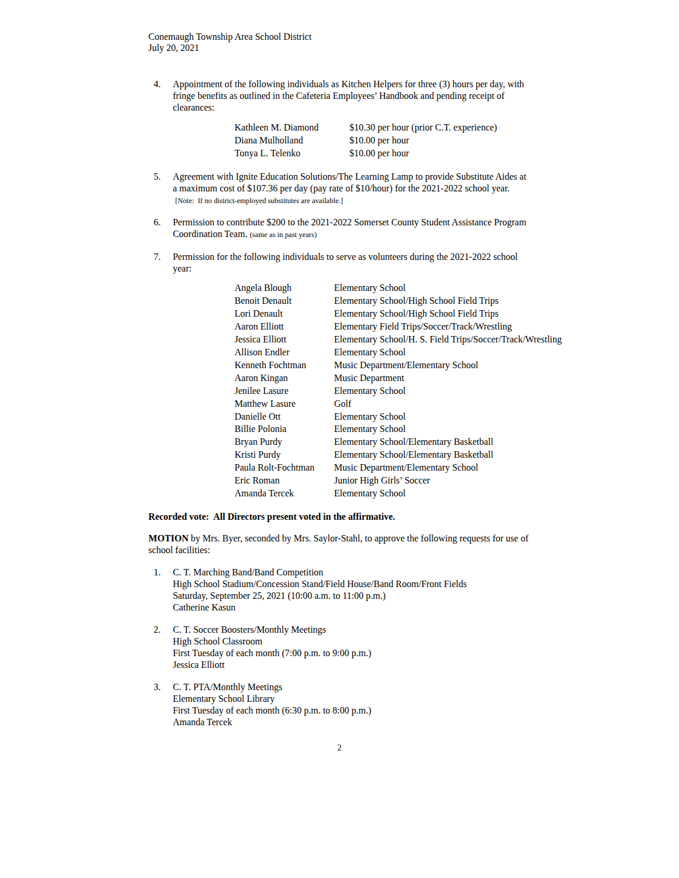Conemaugh Township Area School District
July 20, 2021
4. Appointment of the following individuals as Kitchen Helpers for three (3) hours per day, with fringe benefits as outlined in the Cafeteria Employees’ Handbook and pending receipt of clearances:
| Kathleen M. Diamond | $10.30 per hour (prior C.T. experience) |
| Diana Mulholland | $10.00 per hour |
| Tonya L. Telenko | $10.00 per hour |
5. Agreement with Ignite Education Solutions/The Learning Lamp to provide Substitute Aides at a maximum cost of $107.36 per day (pay rate of $10/hour) for the 2021-2022 school year. [Note: If no district-employed substitutes are available.]
6. Permission to contribute $200 to the 2021-2022 Somerset County Student Assistance Program Coordination Team. (same as in past years)
7. Permission for the following individuals to serve as volunteers during the 2021-2022 school year:
| Angela Blough | Elementary School |
| Benoit Denault | Elementary School/High School Field Trips |
| Lori Denault | Elementary School/High School Field Trips |
| Aaron Elliott | Elementary Field Trips/Soccer/Track/Wrestling |
| Jessica Elliott | Elementary School/H. S. Field Trips/Soccer/Track/Wrestling |
| Allison Endler | Elementary School |
| Kenneth Fochtman | Music Department/Elementary School |
| Aaron Kingan | Music Department |
| Jenilee Lasure | Elementary School |
| Matthew Lasure | Golf |
| Danielle Ott | Elementary School |
| Billie Polonia | Elementary School |
| Bryan Purdy | Elementary School/Elementary Basketball |
| Kristi Purdy | Elementary School/Elementary Basketball |
| Paula Rolt-Fochtman | Music Department/Elementary School |
| Eric Roman | Junior High Girls’ Soccer |
| Amanda Tercek | Elementary School |
Recorded vote: All Directors present voted in the affirmative.
MOTION by Mrs. Byer, seconded by Mrs. Saylor-Stahl, to approve the following requests for use of school facilities:
1. C. T. Marching Band/Band Competition
High School Stadium/Concession Stand/Field House/Band Room/Front Fields
Saturday, September 25, 2021 (10:00 a.m. to 11:00 p.m.)
Catherine Kasun
2. C. T. Soccer Boosters/Monthly Meetings
High School Classroom
First Tuesday of each month (7:00 p.m. to 9:00 p.m.)
Jessica Elliott
3. C. T. PTA/Monthly Meetings
Elementary School Library
First Tuesday of each month (6:30 p.m. to 8:00 p.m.)
Amanda Tercek
2